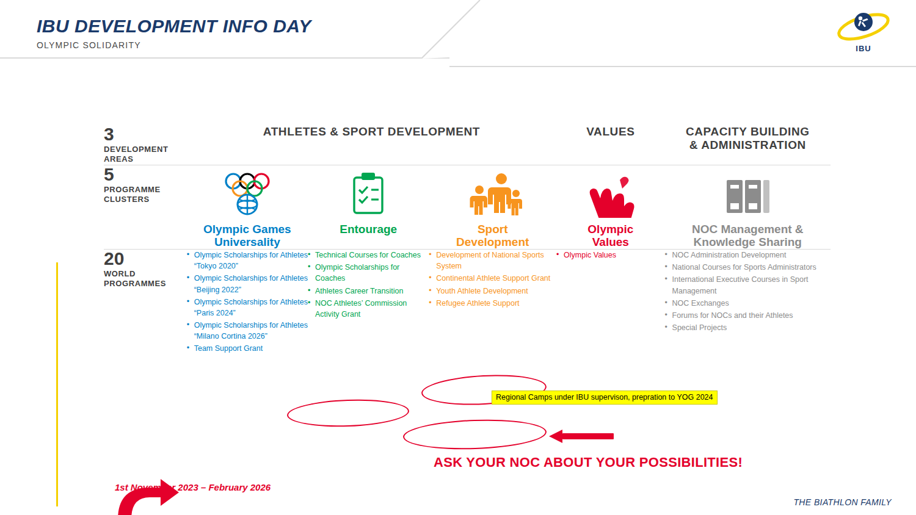IBU DEVELOPMENT INFO DAY
Olympic Solidarity
IBU
| 3 Development Areas | Athletes & Sport Development | Values | Capacity Building & Administration |
| 5 Programme Clusters | Olympic Games Universality | Entourage | Sport Development | Olympic Values | NOC Management & Knowledge Sharing |
| 20 World Programmes | Olympic Scholarships for Athletes “Tokyo 2020” Olympic Scholarships for Athletes “Beijing 2022” Olympic Scholarships for Athletes “Paris 2024” Olympic Scholarships for Athletes “Milano Cortina 2026” Team Support Grant | Technical Courses for Coaches Olympic Scholarships for Coaches Athletes Career Transition NOC Athletes’ Commission Activity Grant | Development of National Sports System Continental Athlete Support Grant Youth Athlete Development Refugee Athlete Support | Olympic Values | NOC Administration Development National Courses for Sports Administrators International Executive Courses in Sport Management NOC Exchanges Forums for NOCs and their Athletes Special Projects |
Regional Camps under IBU supervison, prepration to YOG 2024
ASK YOUR NOC ABOUT YOUR POSSIBILITIES!
1st November 2023 – February 2026
THE BIATHLON FAMILY